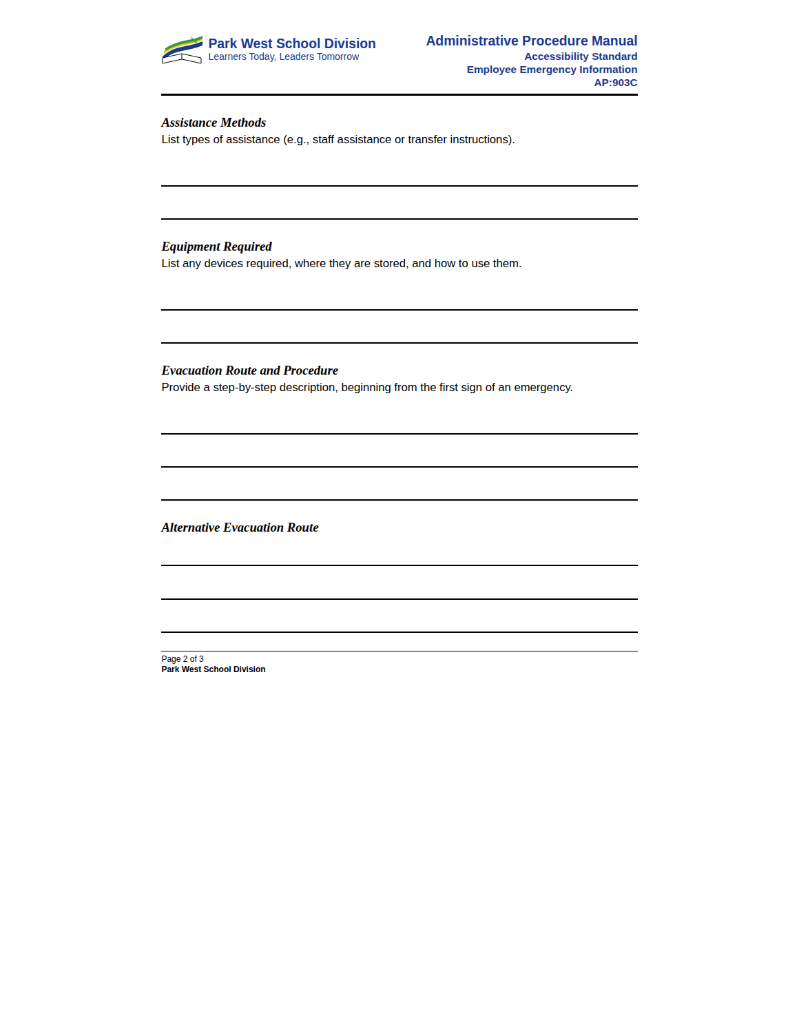Park West School Division
Learners Today, Leaders Tomorrow
Administrative Procedure Manual
Accessibility Standard
Employee Emergency Information
AP:903C
Assistance Methods
List types of assistance (e.g., staff assistance or transfer instructions).
Equipment Required
List any devices required, where they are stored, and how to use them.
Evacuation Route and Procedure
Provide a step-by-step description, beginning from the first sign of an emergency.
Alternative Evacuation Route
Page 2 of 3
Park West School Division